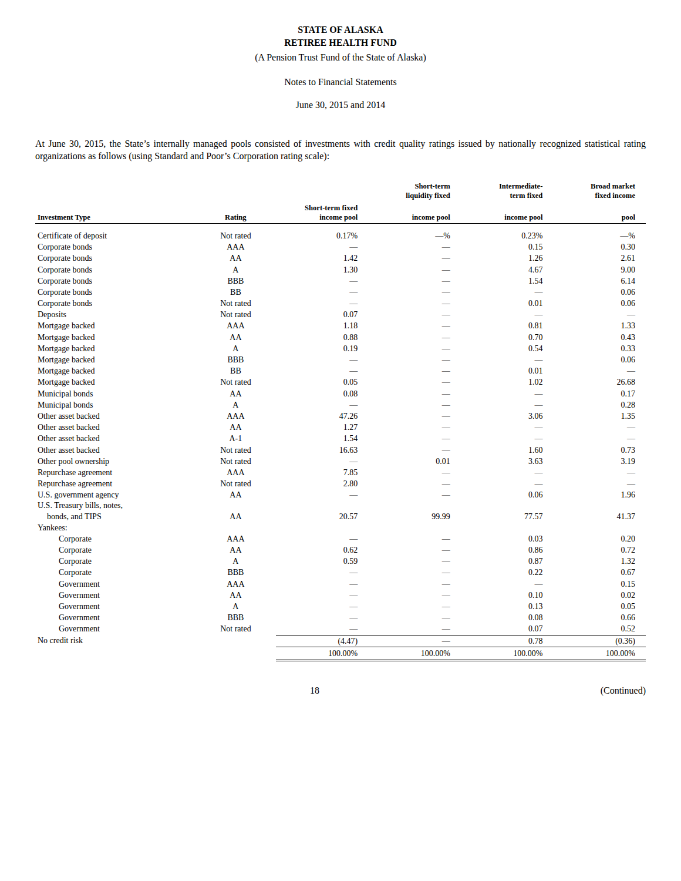STATE OF ALASKA
RETIREE HEALTH FUND
(A Pension Trust Fund of the State of Alaska)
Notes to Financial Statements
June 30, 2015 and 2014
At June 30, 2015, the State’s internally managed pools consisted of investments with credit quality ratings issued by nationally recognized statistical rating organizations as follows (using Standard and Poor’s Corporation rating scale):
| | | | Short-term liquidity fixed | Intermediate- term fixed | Broad market fixed income |
| --- | --- | --- | --- | --- | --- |
| Investment Type | Rating | Short-term fixed income pool | income pool | income pool | pool |
| Certificate of deposit | Not rated | 0.17% | —% | 0.23% | —% |
| Corporate bonds | AAA | — | — | 0.15 | 0.30 |
| Corporate bonds | AA | 1.42 | — | 1.26 | 2.61 |
| Corporate bonds | A | 1.30 | — | 4.67 | 9.00 |
| Corporate bonds | BBB | — | — | 1.54 | 6.14 |
| Corporate bonds | BB | — | — | — | 0.06 |
| Corporate bonds | Not rated | — | — | 0.01 | 0.06 |
| Deposits | Not rated | 0.07 | — | — | — |
| Mortgage backed | AAA | 1.18 | — | 0.81 | 1.33 |
| Mortgage backed | AA | 0.88 | — | 0.70 | 0.43 |
| Mortgage backed | A | 0.19 | — | 0.54 | 0.33 |
| Mortgage backed | BBB | — | — | — | 0.06 |
| Mortgage backed | BB | — | — | 0.01 | — |
| Mortgage backed | Not rated | 0.05 | — | 1.02 | 26.68 |
| Municipal bonds | AA | 0.08 | — | — | 0.17 |
| Municipal bonds | A | — | — | — | 0.28 |
| Other asset backed | AAA | 47.26 | — | 3.06 | 1.35 |
| Other asset backed | AA | 1.27 | — | — | — |
| Other asset backed | A-1 | 1.54 | — | — | — |
| Other asset backed | Not rated | 16.63 | — | 1.60 | 0.73 |
| Other pool ownership | Not rated | — | 0.01 | 3.63 | 3.19 |
| Repurchase agreement | AAA | 7.85 | — | — | — |
| Repurchase agreement | Not rated | 2.80 | — | — | — |
| U.S. government agency | AA | — | — | 0.06 | 1.96 |
| U.S. Treasury bills, notes, | | | | | |
| bonds, and TIPS | AA | 20.57 | 99.99 | 77.57 | 41.37 |
| Yankees: | | | | | |
| Corporate | AAA | — | — | 0.03 | 0.20 |
| Corporate | AA | 0.62 | — | 0.86 | 0.72 |
| Corporate | A | 0.59 | — | 0.87 | 1.32 |
| Corporate | BBB | — | — | 0.22 | 0.67 |
| Government | AAA | — | — | — | 0.15 |
| Government | AA | — | — | 0.10 | 0.02 |
| Government | A | — | — | 0.13 | 0.05 |
| Government | BBB | — | — | 0.08 | 0.66 |
| Government | Not rated | — | — | 0.07 | 0.52 |
| No credit risk | | (4.47) | — | 0.78 | (0.36) |
| | | 100.00% | 100.00% | 100.00% | 100.00% |
18 (Continued)